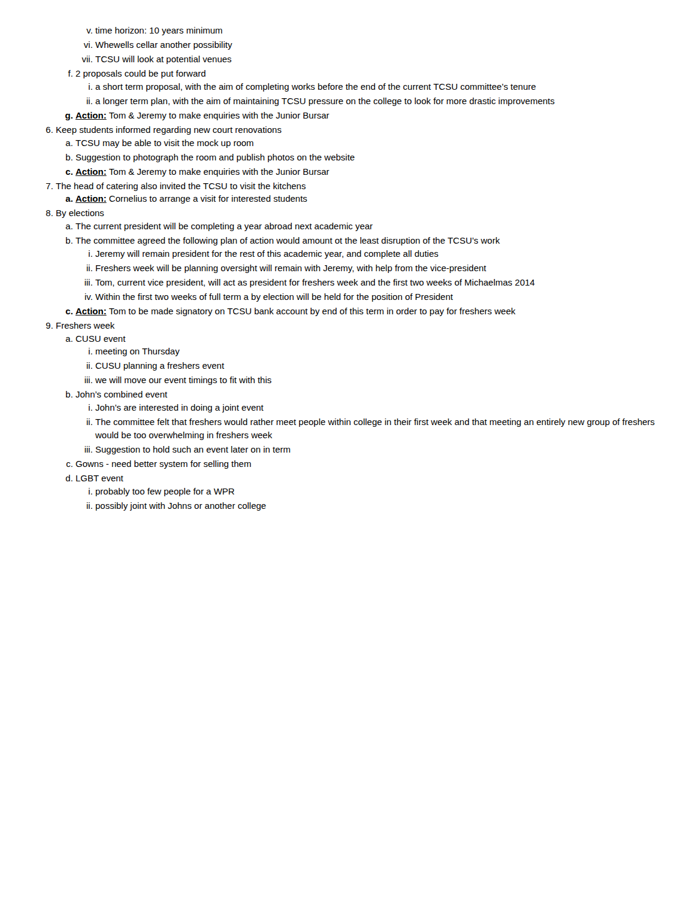time horizon: 10 years minimum
Whewells cellar another possibility
TCSU will look at potential venues
2 proposals could be put forward
a short term proposal, with the aim of completing works before the end of the current TCSU committee’s tenure
a longer term plan, with the aim of maintaining TCSU pressure on the college to look for more drastic improvements
Action: Tom & Jeremy to make enquiries with the Junior Bursar
Keep students informed regarding new court renovations
TCSU may be able to visit the mock up room
Suggestion to photograph the room and publish photos on the website
Action: Tom & Jeremy to make enquiries with the Junior Bursar
The head of catering also invited the TCSU to visit the kitchens
Action: Cornelius to arrange a visit for interested students
By elections
The current president will be completing a year abroad next academic year
The committee agreed the following plan of action would amount ot the least disruption of the TCSU’s work
Jeremy will remain president for the rest of this academic year, and complete all duties
Freshers week will be planning oversight will remain with Jeremy, with help from the vice-president
Tom, current vice president, will act as president for freshers week and the first two weeks of Michaelmas 2014
Within the first two weeks of full term a by election will be held for the position of President
Action: Tom to be made signatory on TCSU bank account by end of this term in order to pay for freshers week
Freshers week
CUSU event
meeting on Thursday
CUSU planning a freshers event
we will move our event timings to fit with this
John’s combined event
John’s are interested in doing a joint event
The committee felt that freshers would rather meet people within college in their first week and that meeting an entirely new group of freshers would be too overwhelming in freshers week
Suggestion to hold such an event later on in term
Gowns - need better system for selling them
LGBT event
probably too few people for a WPR
possibly joint with Johns or another college